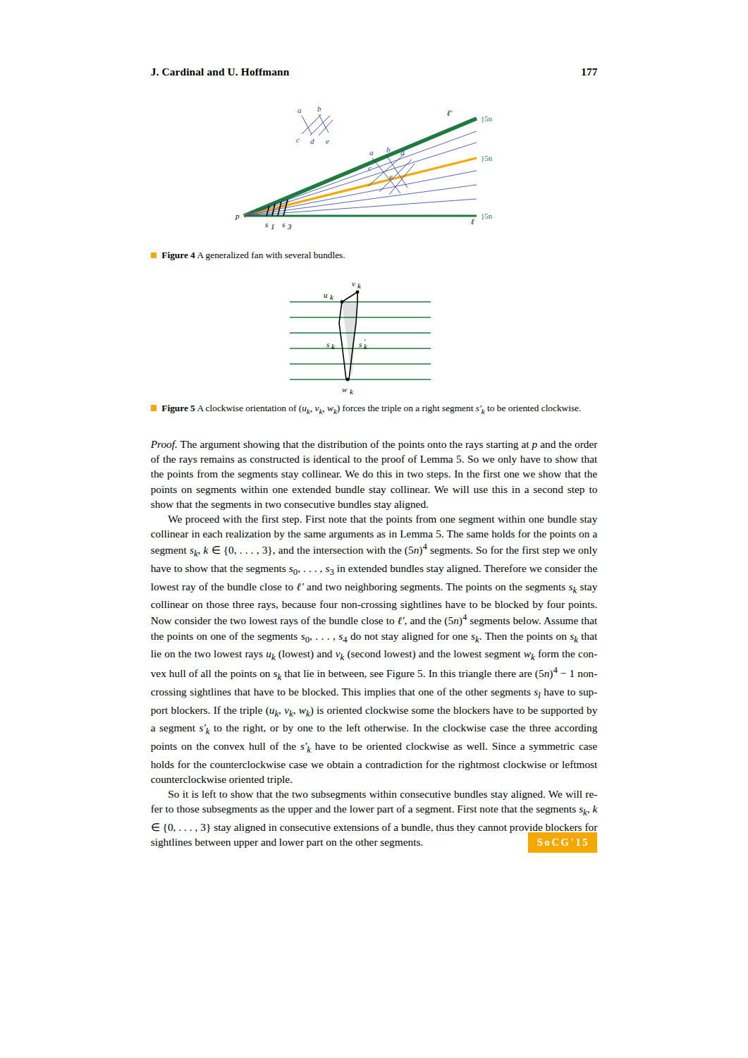J. Cardinal and U. Hoffmann 177
p s1 s3 ℓ ℓ′ }5n }5n }5n a b d c e a b c d e
Figure 4 A generalized fan with several bundles.
vk uk sk s′k wk
Figure 5 A clockwise orientation of (uk, vk, wk) forces the triple on a right segment s′k to be oriented clockwise.
Proof. The argument showing that the distribution of the points onto the rays starting at p and the order of the rays remains as constructed is identical to the proof of Lemma 5. So we only have to show that the points from the segments stay collinear. We do this in two steps. In the first one we show that the points on segments within one extended bundle stay collinear. We will use this in a second step to show that the segments in two consecutive bundles stay aligned.
We proceed with the first step. First note that the points from one segment within one bundle stay collinear in each realization by the same arguments as in Lemma 5. The same holds for the points on a segment sk, k ∈ {0, . . . , 3}, and the intersection with the (5n)4 segments. So for the first step we only have to show that the segments s0, . . . , s3 in extended bundles stay aligned. Therefore we consider the lowest ray of the bundle close to ℓ′ and two neighboring segments. The points on the segments sk stay collinear on those three rays, because four non-crossing sightlines have to be blocked by four points. Now consider the two lowest rays of the bundle close to ℓ′, and the (5n)4 segments below. Assume that the points on one of the segments s0, . . . , s4 do not stay aligned for one sk. Then the points on sk that lie on the two lowest rays uk (lowest) and vk (second lowest) and the lowest segment wk form the convex hull of all the points on sk that lie in between, see Figure 5. In this triangle there are (5n)4 − 1 non-crossing sightlines that have to be blocked. This implies that one of the other segments sl have to support blockers. If the triple (uk, vk, wk) is oriented clockwise some the blockers have to be supported by a segment s′k to the right, or by one to the left otherwise. In the clockwise case the three according points on the convex hull of the s′k have to be oriented clockwise as well. Since a symmetric case holds for the counterclockwise case we obtain a contradiction for the rightmost clockwise or leftmost counterclockwise oriented triple.
So it is left to show that the two subsegments within consecutive bundles stay aligned. We will refer to those subsegments as the upper and the lower part of a segment. First note that the segments sk, k ∈ {0, . . . , 3} stay aligned in consecutive extensions of a bundle, thus they cannot provide blockers for sightlines between upper and lower part on the other segments.
SoCG'15